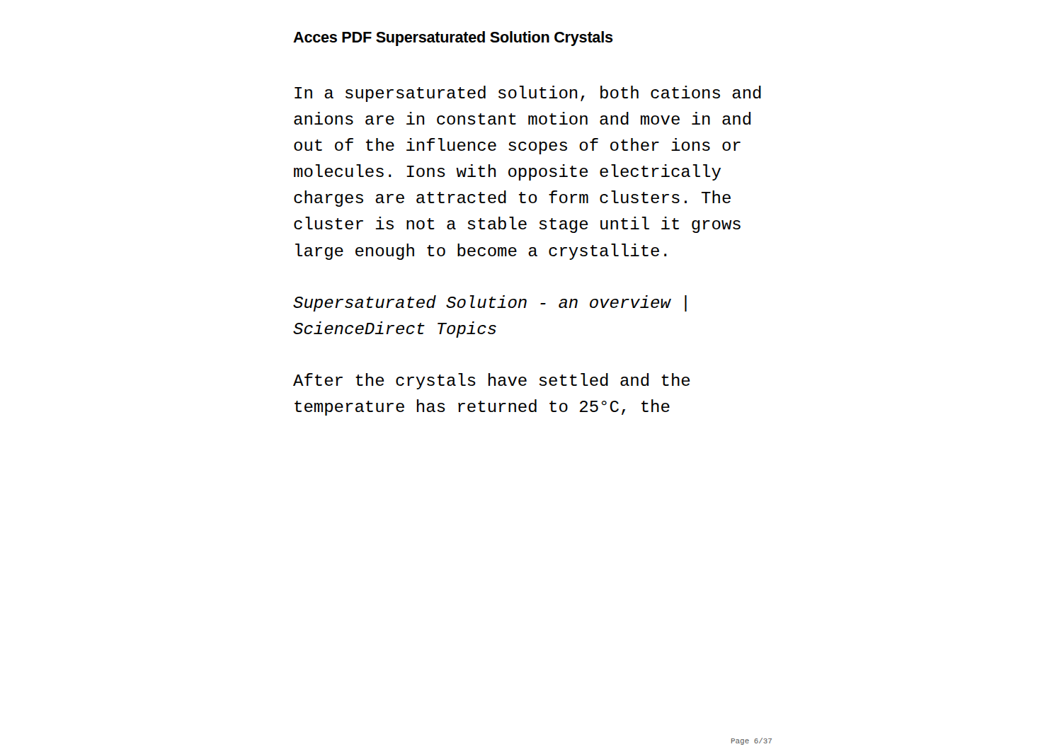Acces PDF Supersaturated Solution Crystals
In a supersaturated solution, both cations and anions are in constant motion and move in and out of the influence scopes of other ions or molecules. Ions with opposite electrically charges are attracted to form clusters. The cluster is not a stable stage until it grows large enough to become a crystallite.
Supersaturated Solution - an overview | ScienceDirect Topics
After the crystals have settled and the temperature has returned to 25°C, the
Page 6/37